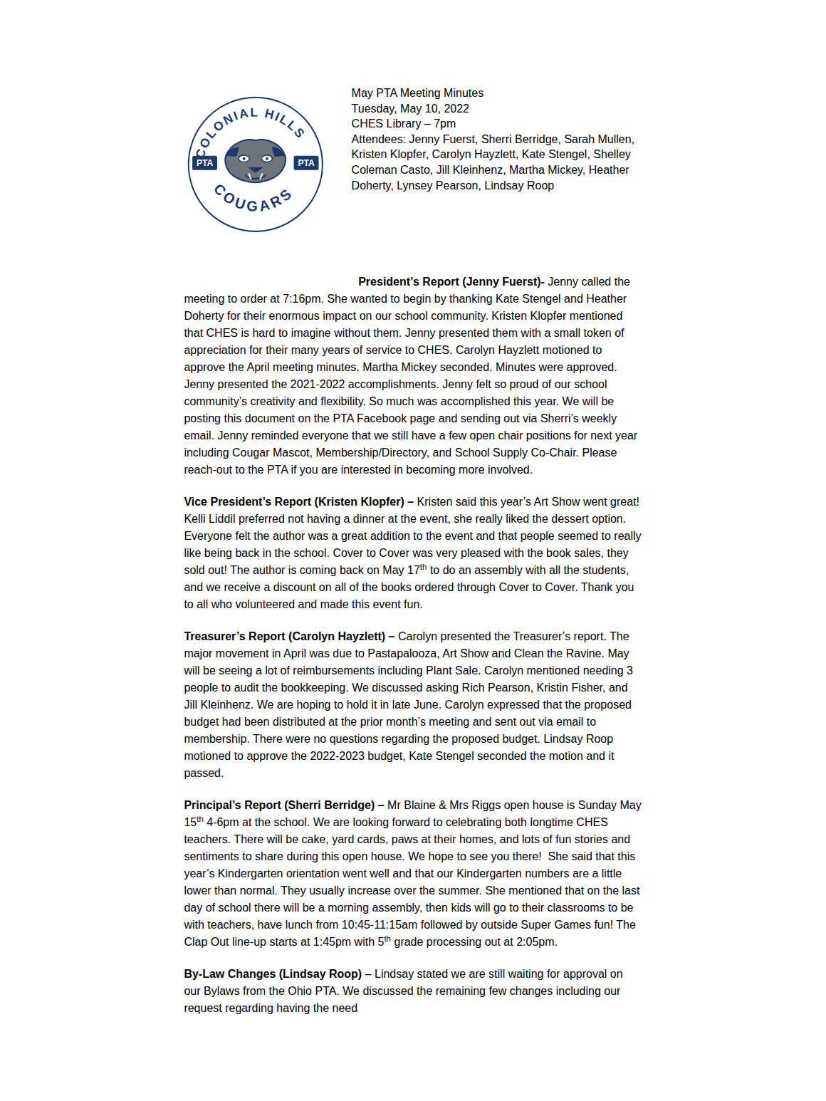Colonial Hills PTA Cougars logo COLONIAL HILLS COUGARS PTA PTA
May PTA Meeting Minutes
Tuesday, May 10, 2022
CHES Library – 7pm
Attendees: Jenny Fuerst, Sherri Berridge, Sarah Mullen, Kristen Klopfer, Carolyn Hayzlett, Kate Stengel, Shelley Coleman Casto, Jill Kleinhenz, Martha Mickey, Heather Doherty, Lynsey Pearson, Lindsay Roop
President’s Report (Jenny Fuerst)- Jenny called the meeting to order at 7:16pm. She wanted to begin by thanking Kate Stengel and Heather Doherty for their enormous impact on our school community. Kristen Klopfer mentioned that CHES is hard to imagine without them. Jenny presented them with a small token of appreciation for their many years of service to CHES. Carolyn Hayzlett motioned to approve the April meeting minutes. Martha Mickey seconded. Minutes were approved. Jenny presented the 2021-2022 accomplishments. Jenny felt so proud of our school community’s creativity and flexibility. So much was accomplished this year. We will be posting this document on the PTA Facebook page and sending out via Sherri’s weekly email. Jenny reminded everyone that we still have a few open chair positions for next year including Cougar Mascot, Membership/Directory, and School Supply Co-Chair. Please reach-out to the PTA if you are interested in becoming more involved.
Vice President’s Report (Kristen Klopfer) – Kristen said this year’s Art Show went great! Kelli Liddil preferred not having a dinner at the event, she really liked the dessert option. Everyone felt the author was a great addition to the event and that people seemed to really like being back in the school. Cover to Cover was very pleased with the book sales, they sold out! The author is coming back on May 17th to do an assembly with all the students, and we receive a discount on all of the books ordered through Cover to Cover. Thank you to all who volunteered and made this event fun.
Treasurer’s Report (Carolyn Hayzlett) – Carolyn presented the Treasurer’s report. The major movement in April was due to Pastapalooza, Art Show and Clean the Ravine. May will be seeing a lot of reimbursements including Plant Sale. Carolyn mentioned needing 3 people to audit the bookkeeping. We discussed asking Rich Pearson, Kristin Fisher, and Jill Kleinhenz. We are hoping to hold it in late June. Carolyn expressed that the proposed budget had been distributed at the prior month’s meeting and sent out via email to membership. There were no questions regarding the proposed budget. Lindsay Roop motioned to approve the 2022-2023 budget, Kate Stengel seconded the motion and it passed.
Principal’s Report (Sherri Berridge) – Mr Blaine & Mrs Riggs open house is Sunday May 15th 4-6pm at the school. We are looking forward to celebrating both longtime CHES teachers. There will be cake, yard cards, paws at their homes, and lots of fun stories and sentiments to share during this open house. We hope to see you there! She said that this year’s Kindergarten orientation went well and that our Kindergarten numbers are a little lower than normal. They usually increase over the summer. She mentioned that on the last day of school there will be a morning assembly, then kids will go to their classrooms to be with teachers, have lunch from 10:45-11:15am followed by outside Super Games fun! The Clap Out line-up starts at 1:45pm with 5th grade processing out at 2:05pm.
By-Law Changes (Lindsay Roop) – Lindsay stated we are still waiting for approval on our Bylaws from the Ohio PTA. We discussed the remaining few changes including our request regarding having the need